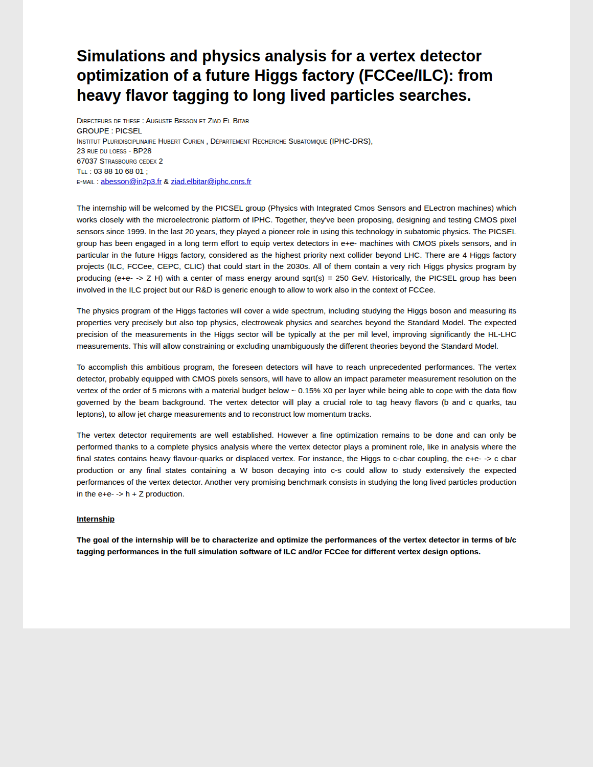Simulations and physics analysis for a vertex detector optimization of a future Higgs factory (FCCee/ILC): from heavy flavor tagging to long lived particles searches.
Directeurs de these : Auguste Besson et Ziad El Bitar
GROUPE : PICSEL
Institut Pluridisciplinaire Hubert Curien , Département Recherche Subatomique (IPHC-DRS),
23 rue du loess - BP28
67037 Strasbourg cedex 2
Tel : 03 88 10 68 01 ;
e-mail : abesson@in2p3.fr & ziad.elbitar@iphc.cnrs.fr
The internship will be welcomed by the PICSEL group (Physics with Integrated Cmos Sensors and ELectron machines) which works closely with the microelectronic platform of IPHC. Together, they've been proposing, designing and testing CMOS pixel sensors since 1999. In the last 20 years, they played a pioneer role in using this technology in subatomic physics. The PICSEL group has been engaged in a long term effort to equip vertex detectors in e+e- machines with CMOS pixels sensors, and in particular in the future Higgs factory, considered as the highest priority next collider beyond LHC. There are 4 Higgs factory projects (ILC, FCCee, CEPC, CLIC) that could start in the 2030s. All of them contain a very rich Higgs physics program by producing (e+e- -> Z H) with a center of mass energy around sqrt(s) = 250 GeV. Historically, the PICSEL group has been involved in the ILC project but our R&D is generic enough to allow to work also in the context of FCCee.
The physics program of the Higgs factories will cover a wide spectrum, including studying the Higgs boson and measuring its properties very precisely but also top physics, electroweak physics and searches beyond the Standard Model. The expected precision of the measurements in the Higgs sector will be typically at the per mil level, improving significantly the HL-LHC measurements. This will allow constraining or excluding unambiguously the different theories beyond the Standard Model.
To accomplish this ambitious program, the foreseen detectors will have to reach unprecedented performances. The vertex detector, probably equipped with CMOS pixels sensors, will have to allow an impact parameter measurement resolution on the vertex of the order of 5 microns with a material budget below ~ 0.15% X0 per layer while being able to cope with the data flow governed by the beam background. The vertex detector will play a crucial role to tag heavy flavors (b and c quarks, tau leptons), to allow jet charge measurements and to reconstruct low momentum tracks.
The vertex detector requirements are well established. However a fine optimization remains to be done and can only be performed thanks to a complete physics analysis where the vertex detector plays a prominent role, like in analysis where the final states contains heavy flavour-quarks or displaced vertex. For instance, the Higgs to c-cbar coupling, the e+e- -> c cbar production or any final states containing a W boson decaying into c-s could allow to study extensively the expected performances of the vertex detector. Another very promising benchmark consists in studying the long lived particles production in the e+e- -> h + Z production.
Internship
The goal of the internship will be to characterize and optimize the performances of the vertex detector in terms of b/c tagging performances in the full simulation software of ILC and/or FCCee for different vertex design options.